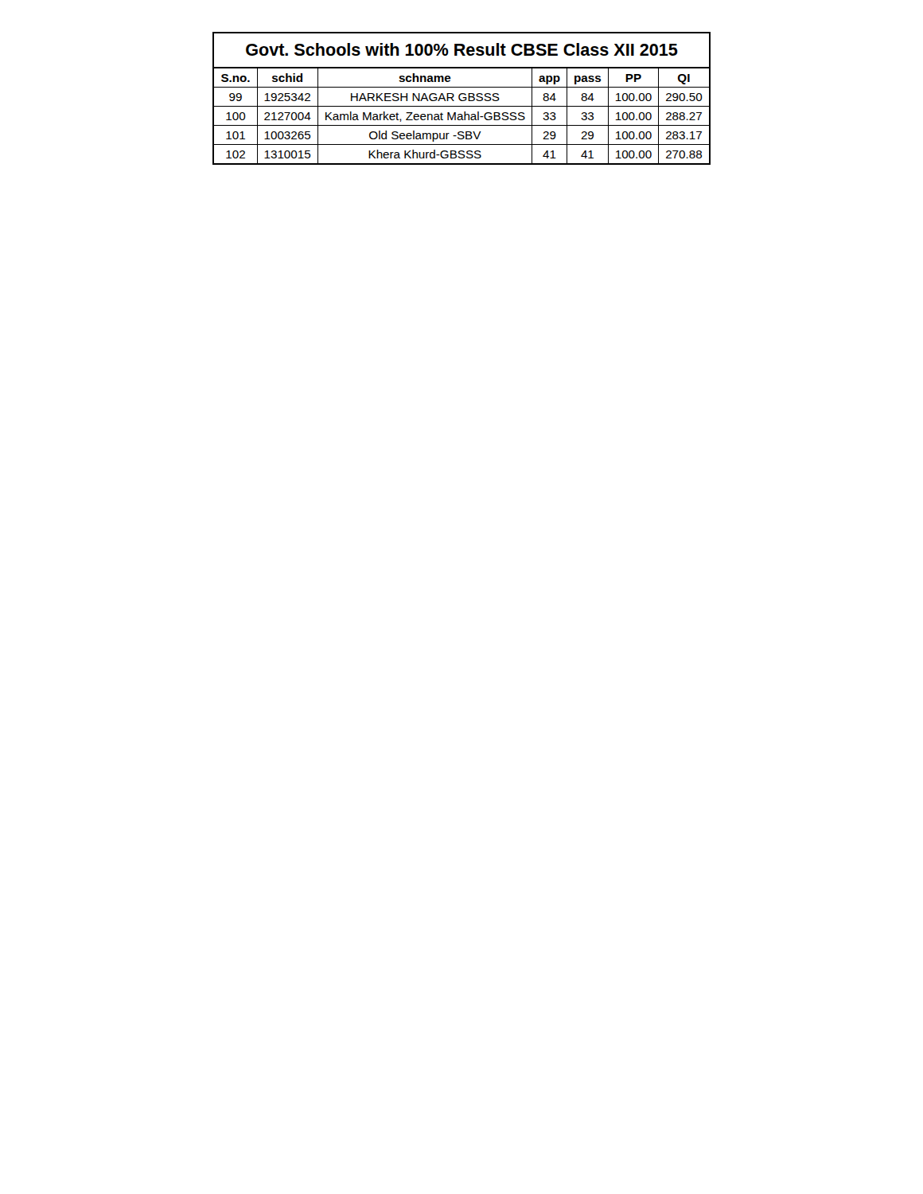Govt. Schools with 100% Result CBSE Class XII 2015
| S.no. | schid | schname | app | pass | PP | QI |
| --- | --- | --- | --- | --- | --- | --- |
| 99 | 1925342 | HARKESH NAGAR GBSSS | 84 | 84 | 100.00 | 290.50 |
| 100 | 2127004 | Kamla Market, Zeenat Mahal-GBSSS | 33 | 33 | 100.00 | 288.27 |
| 101 | 1003265 | Old Seelampur -SBV | 29 | 29 | 100.00 | 283.17 |
| 102 | 1310015 | Khera Khurd-GBSSS | 41 | 41 | 100.00 | 270.88 |